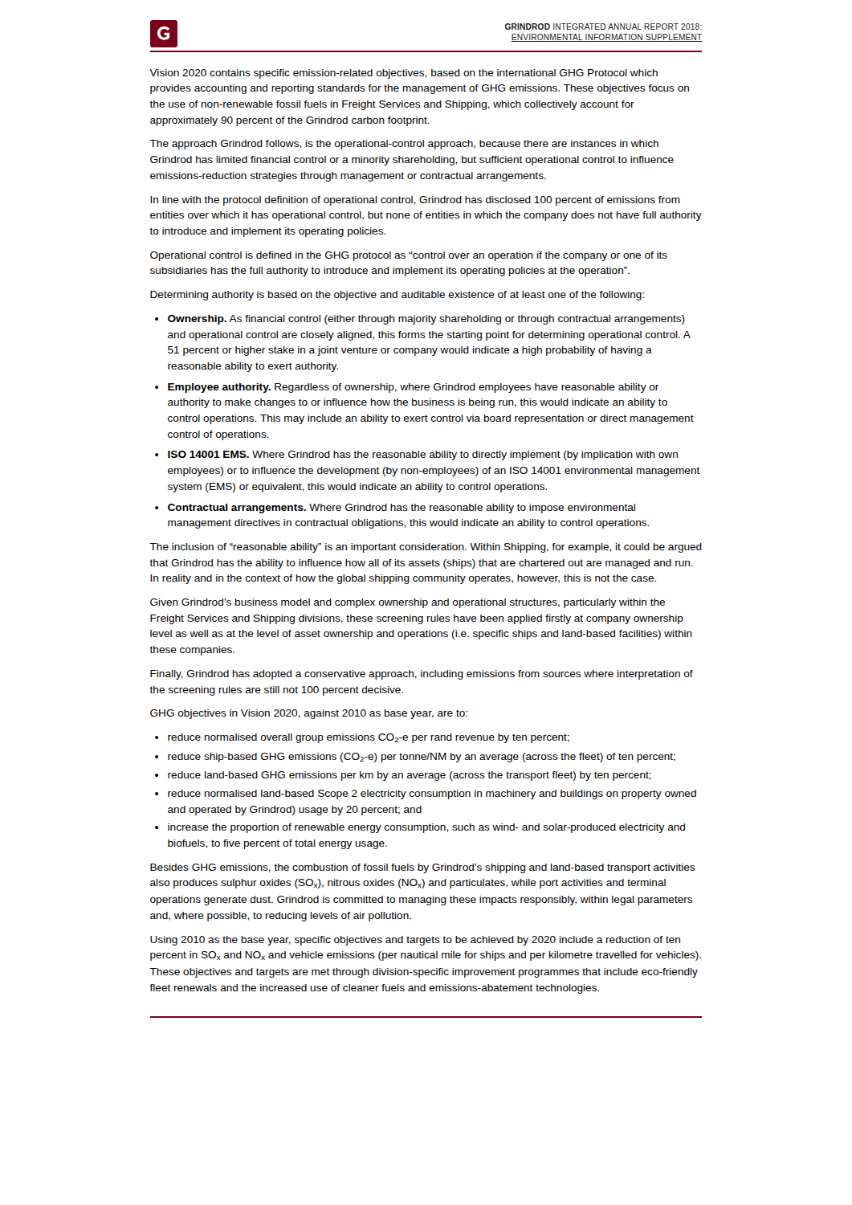GRINDROD INTEGRATED ANNUAL REPORT 2018:
ENVIRONMENTAL INFORMATION SUPPLEMENT
Vision 2020 contains specific emission-related objectives, based on the international GHG Protocol which provides accounting and reporting standards for the management of GHG emissions. These objectives focus on the use of non-renewable fossil fuels in Freight Services and Shipping, which collectively account for approximately 90 percent of the Grindrod carbon footprint.
The approach Grindrod follows, is the operational-control approach, because there are instances in which Grindrod has limited financial control or a minority shareholding, but sufficient operational control to influence emissions-reduction strategies through management or contractual arrangements.
In line with the protocol definition of operational control, Grindrod has disclosed 100 percent of emissions from entities over which it has operational control, but none of entities in which the company does not have full authority to introduce and implement its operating policies.
Operational control is defined in the GHG protocol as “control over an operation if the company or one of its subsidiaries has the full authority to introduce and implement its operating policies at the operation”.
Determining authority is based on the objective and auditable existence of at least one of the following:
Ownership. As financial control (either through majority shareholding or through contractual arrangements) and operational control are closely aligned, this forms the starting point for determining operational control. A 51 percent or higher stake in a joint venture or company would indicate a high probability of having a reasonable ability to exert authority.
Employee authority. Regardless of ownership, where Grindrod employees have reasonable ability or authority to make changes to or influence how the business is being run, this would indicate an ability to control operations. This may include an ability to exert control via board representation or direct management control of operations.
ISO 14001 EMS. Where Grindrod has the reasonable ability to directly implement (by implication with own employees) or to influence the development (by non-employees) of an ISO 14001 environmental management system (EMS) or equivalent, this would indicate an ability to control operations.
Contractual arrangements. Where Grindrod has the reasonable ability to impose environmental management directives in contractual obligations, this would indicate an ability to control operations.
The inclusion of “reasonable ability” is an important consideration. Within Shipping, for example, it could be argued that Grindrod has the ability to influence how all of its assets (ships) that are chartered out are managed and run. In reality and in the context of how the global shipping community operates, however, this is not the case.
Given Grindrod’s business model and complex ownership and operational structures, particularly within the Freight Services and Shipping divisions, these screening rules have been applied firstly at company ownership level as well as at the level of asset ownership and operations (i.e. specific ships and land-based facilities) within these companies.
Finally, Grindrod has adopted a conservative approach, including emissions from sources where interpretation of the screening rules are still not 100 percent decisive.
GHG objectives in Vision 2020, against 2010 as base year, are to:
reduce normalised overall group emissions CO2-e per rand revenue by ten percent;
reduce ship-based GHG emissions (CO2-e) per tonne/NM by an average (across the fleet) of ten percent;
reduce land-based GHG emissions per km by an average (across the transport fleet) by ten percent;
reduce normalised land-based Scope 2 electricity consumption in machinery and buildings on property owned and operated by Grindrod) usage by 20 percent; and
increase the proportion of renewable energy consumption, such as wind- and solar-produced electricity and biofuels, to five percent of total energy usage.
Besides GHG emissions, the combustion of fossil fuels by Grindrod’s shipping and land-based transport activities also produces sulphur oxides (SOx), nitrous oxides (NOx) and particulates, while port activities and terminal operations generate dust. Grindrod is committed to managing these impacts responsibly, within legal parameters and, where possible, to reducing levels of air pollution.
Using 2010 as the base year, specific objectives and targets to be achieved by 2020 include a reduction of ten percent in SOx and NOx and vehicle emissions (per nautical mile for ships and per kilometre travelled for vehicles). These objectives and targets are met through division-specific improvement programmes that include eco-friendly fleet renewals and the increased use of cleaner fuels and emissions-abatement technologies.